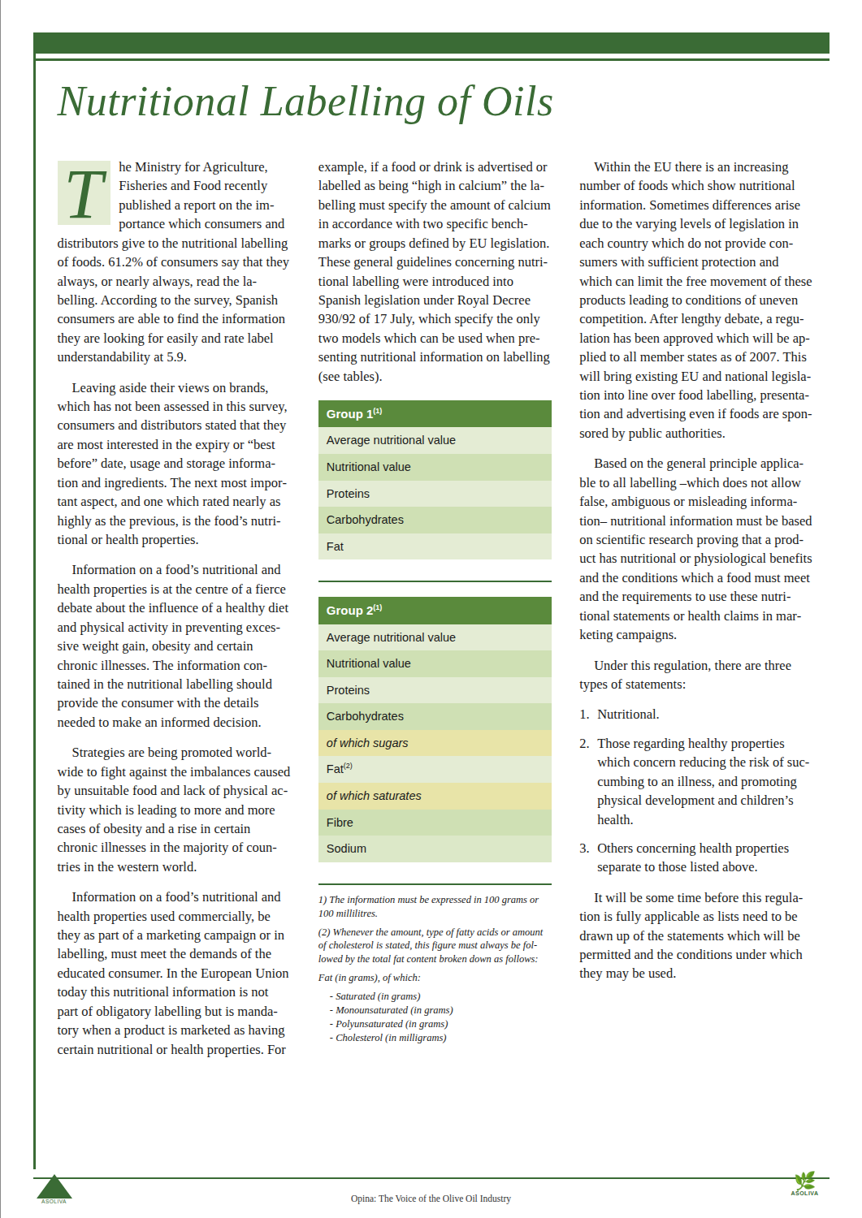Nutritional Labelling of Oils
The Ministry for Agriculture, Fisheries and Food recently published a report on the importance which consumers and distributors give to the nutritional labelling of foods. 61.2% of consumers say that they always, or nearly always, read the labelling. According to the survey, Spanish consumers are able to find the information they are looking for easily and rate label understandability at 5.9.
Leaving aside their views on brands, which has not been assessed in this survey, consumers and distributors stated that they are most interested in the expiry or “best before” date, usage and storage information and ingredients. The next most important aspect, and one which rated nearly as highly as the previous, is the food’s nutritional or health properties.
Information on a food’s nutritional and health properties is at the centre of a fierce debate about the influence of a healthy diet and physical activity in preventing excessive weight gain, obesity and certain chronic illnesses. The information contained in the nutritional labelling should provide the consumer with the details needed to make an informed decision.
Strategies are being promoted worldwide to fight against the imbalances caused by unsuitable food and lack of physical activity which is leading to more and more cases of obesity and a rise in certain chronic illnesses in the majority of countries in the western world.
Information on a food’s nutritional and health properties used commercially, be they as part of a marketing campaign or in labelling, must meet the demands of the educated consumer. In the European Union today this nutritional information is not part of obligatory labelling but is mandatory when a product is marketed as having certain nutritional or health properties. For example, if a food or drink is advertised or labelled as being “high in calcium” the labelling must specify the amount of calcium in accordance with two specific benchmarks or groups defined by EU legislation. These general guidelines concerning nutritional labelling were introduced into Spanish legislation under Royal Decree 930/92 of 17 July, which specify the only two models which can be used when presenting nutritional information on labelling (see tables).
Group 1 (1)
| Average nutritional value |
| Nutritional value |
| Proteins |
| Carbohydrates |
| Fat |
Group 2 (1)
| Average nutritional value |
| Nutritional value |
| Proteins |
| Carbohydrates |
| of which sugars |
| Fat (2) |
| of which saturates |
| Fibre |
| Sodium |
1) The information must be expressed in 100 grams or 100 millilitres.
(2) Whenever the amount, type of fatty acids or amount of cholesterol is stated, this figure must always be followed by the total fat content broken down as follows:
Fat (in grams), of which:
Saturated (in grams)
Monounsaturated (in grams)
Polyunsaturated (in grams)
Cholesterol (in milligrams)
Within the EU there is an increasing number of foods which show nutritional information. Sometimes differences arise due to the varying levels of legislation in each country which do not provide consumers with sufficient protection and which can limit the free movement of these products leading to conditions of uneven competition. After lengthy debate, a regulation has been approved which will be applied to all member states as of 2007. This will bring existing EU and national legislation into line over food labelling, presentation and advertising even if foods are sponsored by public authorities.
Based on the general principle applicable to all labelling –which does not allow false, ambiguous or misleading information– nutritional information must be based on scientific research proving that a product has nutritional or physiological benefits and the conditions which a food must meet and the requirements to use these nutritional statements or health claims in marketing campaigns.
Under this regulation, there are three types of statements:
Nutritional.
Those regarding healthy properties which concern reducing the risk of succumbing to an illness, and promoting physical development and children’s health.
Others concerning health properties separate to those listed above.
It will be some time before this regulation is fully applicable as lists need to be drawn up of the statements which will be permitted and the conditions under which they may be used.
ASOLIVA
Opina: The Voice of the Olive Oil Industry
🌿
ASOLIVA